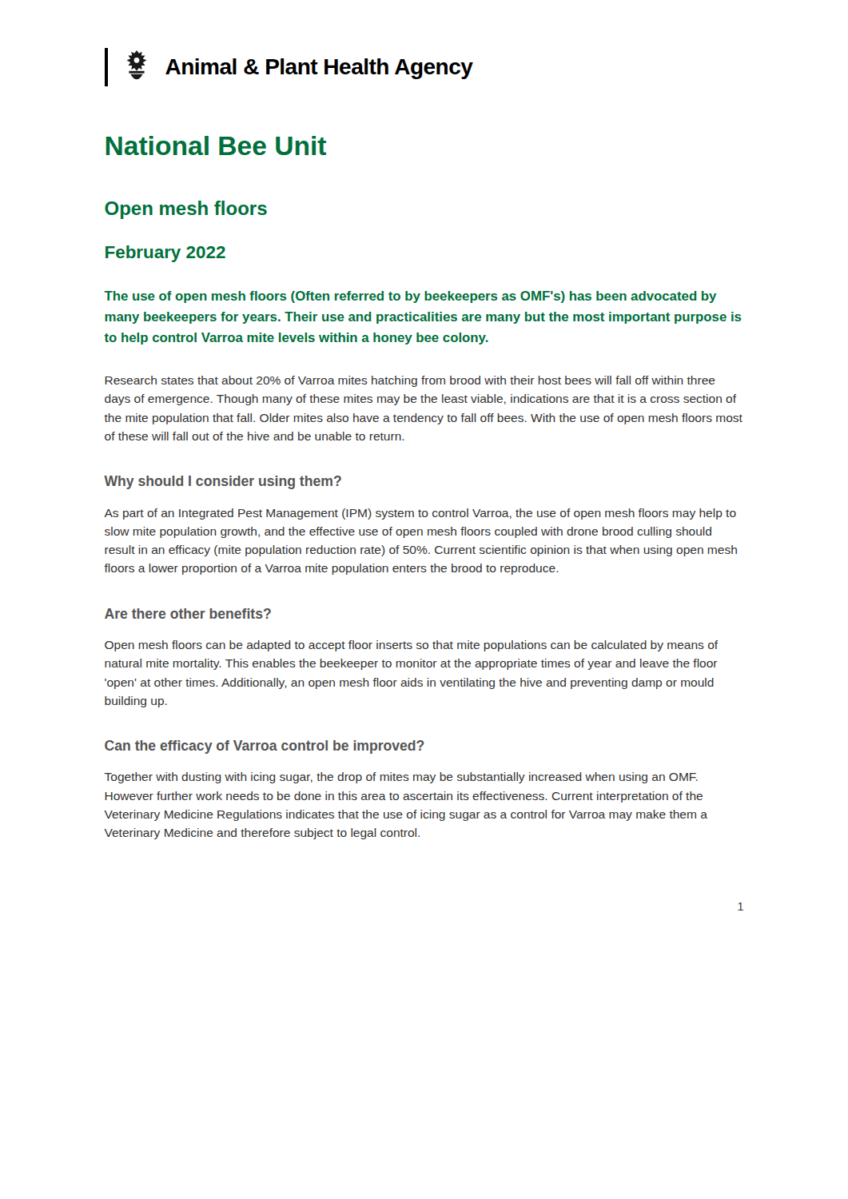Animal & Plant Health Agency
National Bee Unit
Open mesh floors
February 2022
The use of open mesh floors (Often referred to by beekeepers as OMF's) has been advocated by many beekeepers for years. Their use and practicalities are many but the most important purpose is to help control Varroa mite levels within a honey bee colony.
Research states that about 20% of Varroa mites hatching from brood with their host bees will fall off within three days of emergence. Though many of these mites may be the least viable, indications are that it is a cross section of the mite population that fall. Older mites also have a tendency to fall off bees. With the use of open mesh floors most of these will fall out of the hive and be unable to return.
Why should I consider using them?
As part of an Integrated Pest Management (IPM) system to control Varroa, the use of open mesh floors may help to slow mite population growth, and the effective use of open mesh floors coupled with drone brood culling should result in an efficacy (mite population reduction rate) of 50%. Current scientific opinion is that when using open mesh floors a lower proportion of a Varroa mite population enters the brood to reproduce.
Are there other benefits?
Open mesh floors can be adapted to accept floor inserts so that mite populations can be calculated by means of natural mite mortality. This enables the beekeeper to monitor at the appropriate times of year and leave the floor 'open' at other times. Additionally, an open mesh floor aids in ventilating the hive and preventing damp or mould building up.
Can the efficacy of Varroa control be improved?
Together with dusting with icing sugar, the drop of mites may be substantially increased when using an OMF. However further work needs to be done in this area to ascertain its effectiveness. Current interpretation of the Veterinary Medicine Regulations indicates that the use of icing sugar as a control for Varroa may make them a Veterinary Medicine and therefore subject to legal control.
1